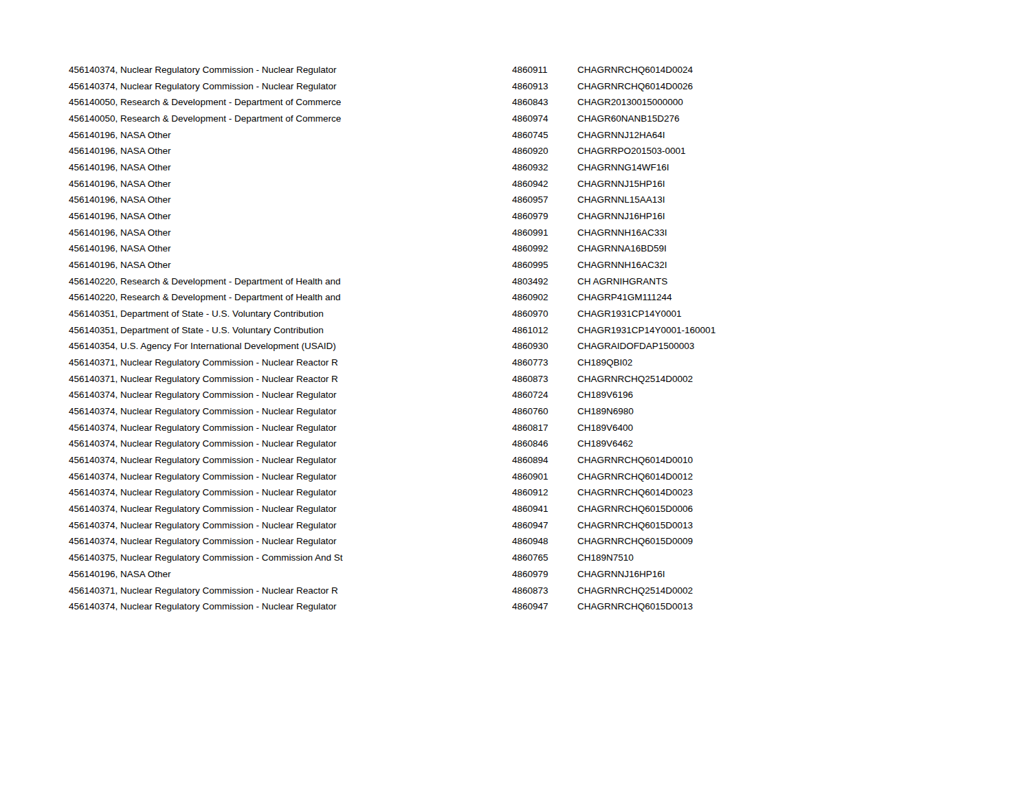| 456140374, Nuclear Regulatory Commission - Nuclear Regulator | 4860911 | CHAGRNRCHQ6014D0024 |
| 456140374, Nuclear Regulatory Commission - Nuclear Regulator | 4860913 | CHAGRNRCHQ6014D0026 |
| 456140050, Research & Development - Department of Commerce | 4860843 | CHAGR20130015000000 |
| 456140050, Research & Development - Department of Commerce | 4860974 | CHAGR60NANB15D276 |
| 456140196, NASA Other | 4860745 | CHAGRNNJ12HA64I |
| 456140196, NASA Other | 4860920 | CHAGRRPO201503-0001 |
| 456140196, NASA Other | 4860932 | CHAGRNNG14WF16I |
| 456140196, NASA Other | 4860942 | CHAGRNNJ15HP16I |
| 456140196, NASA Other | 4860957 | CHAGRNNL15AA13I |
| 456140196, NASA Other | 4860979 | CHAGRNNJ16HP16I |
| 456140196, NASA Other | 4860991 | CHAGRNNH16AC33I |
| 456140196, NASA Other | 4860992 | CHAGRNNA16BD59I |
| 456140196, NASA Other | 4860995 | CHAGRNNH16AC32I |
| 456140220, Research & Development - Department of Health and | 4803492 | CH AGRNIHGRANTS |
| 456140220, Research & Development - Department of Health and | 4860902 | CHAGRP41GM111244 |
| 456140351, Department of State - U.S. Voluntary Contribution | 4860970 | CHAGR1931CP14Y0001 |
| 456140351, Department of State - U.S. Voluntary Contribution | 4861012 | CHAGR1931CP14Y0001-160001 |
| 456140354, U.S. Agency For International Development (USAID) | 4860930 | CHAGRAIDOFDAP1500003 |
| 456140371, Nuclear Regulatory Commission - Nuclear Reactor R | 4860773 | CH189QBI02 |
| 456140371, Nuclear Regulatory Commission - Nuclear Reactor R | 4860873 | CHAGRNRCHQ2514D0002 |
| 456140374, Nuclear Regulatory Commission - Nuclear Regulator | 4860724 | CH189V6196 |
| 456140374, Nuclear Regulatory Commission - Nuclear Regulator | 4860760 | CH189N6980 |
| 456140374, Nuclear Regulatory Commission - Nuclear Regulator | 4860817 | CH189V6400 |
| 456140374, Nuclear Regulatory Commission - Nuclear Regulator | 4860846 | CH189V6462 |
| 456140374, Nuclear Regulatory Commission - Nuclear Regulator | 4860894 | CHAGRNRCHQ6014D0010 |
| 456140374, Nuclear Regulatory Commission - Nuclear Regulator | 4860901 | CHAGRNRCHQ6014D0012 |
| 456140374, Nuclear Regulatory Commission - Nuclear Regulator | 4860912 | CHAGRNRCHQ6014D0023 |
| 456140374, Nuclear Regulatory Commission - Nuclear Regulator | 4860941 | CHAGRNRCHQ6015D0006 |
| 456140374, Nuclear Regulatory Commission - Nuclear Regulator | 4860947 | CHAGRNRCHQ6015D0013 |
| 456140374, Nuclear Regulatory Commission - Nuclear Regulator | 4860948 | CHAGRNRCHQ6015D0009 |
| 456140375, Nuclear Regulatory Commission - Commission And St | 4860765 | CH189N7510 |
| 456140196, NASA Other | 4860979 | CHAGRNNJ16HP16I |
| 456140371, Nuclear Regulatory Commission - Nuclear Reactor R | 4860873 | CHAGRNRCHQ2514D0002 |
| 456140374, Nuclear Regulatory Commission - Nuclear Regulator | 4860947 | CHAGRNRCHQ6015D0013 |